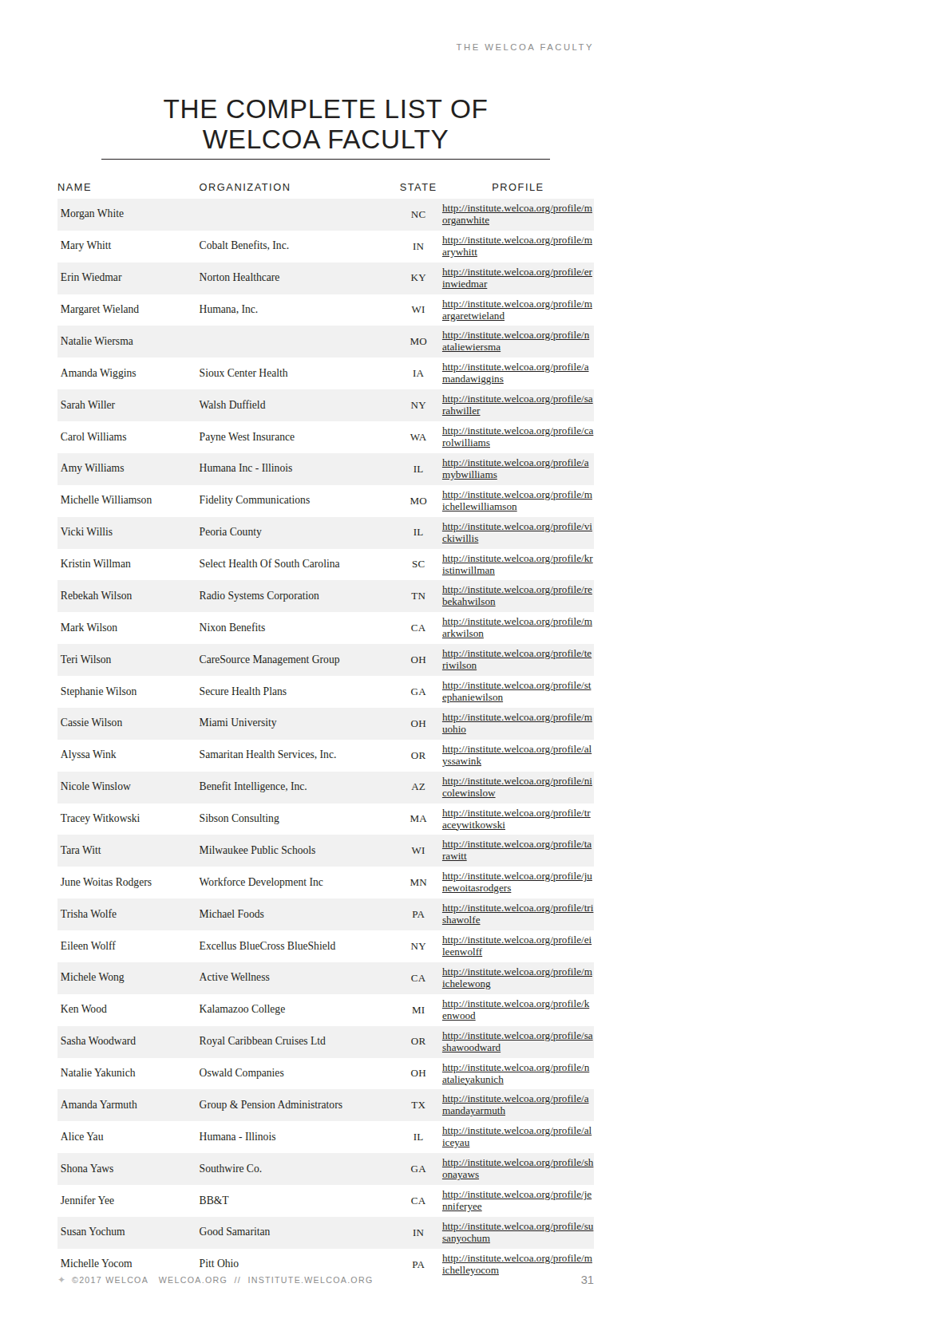The WELCOA Faculty
The Complete List of WELCOA Faculty
| Name | Organization | State | Profile |
| --- | --- | --- | --- |
| Morgan White | | NC | http://institute.welcoa.org/profile/morganwhite |
| Mary Whitt | Cobalt Benefits, Inc. | IN | http://institute.welcoa.org/profile/marywhitt |
| Erin Wiedmar | Norton Healthcare | KY | http://institute.welcoa.org/profile/erinwiedmar |
| Margaret Wieland | Humana, Inc. | WI | http://institute.welcoa.org/profile/margaretwieland |
| Natalie Wiersma | | MO | http://institute.welcoa.org/profile/nataliewiersma |
| Amanda Wiggins | Sioux Center Health | IA | http://institute.welcoa.org/profile/amandawiggins |
| Sarah Willer | Walsh Duffield | NY | http://institute.welcoa.org/profile/sarahwiller |
| Carol Williams | Payne West Insurance | WA | http://institute.welcoa.org/profile/carolwilliams |
| Amy Williams | Humana Inc - Illinois | IL | http://institute.welcoa.org/profile/amybwilliams |
| Michelle Williamson | Fidelity Communications | MO | http://institute.welcoa.org/profile/michellewilliamson |
| Vicki Willis | Peoria County | IL | http://institute.welcoa.org/profile/vickiwillis |
| Kristin Willman | Select Health Of South Carolina | SC | http://institute.welcoa.org/profile/kristinwillman |
| Rebekah Wilson | Radio Systems Corporation | TN | http://institute.welcoa.org/profile/rebekahwilson |
| Mark Wilson | Nixon Benefits | CA | http://institute.welcoa.org/profile/markwilson |
| Teri Wilson | CareSource Management Group | OH | http://institute.welcoa.org/profile/teriwilson |
| Stephanie Wilson | Secure Health Plans | GA | http://institute.welcoa.org/profile/stephaniewilson |
| Cassie Wilson | Miami University | OH | http://institute.welcoa.org/profile/muohio |
| Alyssa Wink | Samaritan Health Services, Inc. | OR | http://institute.welcoa.org/profile/alyssawink |
| Nicole Winslow | Benefit Intelligence, Inc. | AZ | http://institute.welcoa.org/profile/nicolewinslow |
| Tracey Witkowski | Sibson Consulting | MA | http://institute.welcoa.org/profile/traceywitkowski |
| Tara Witt | Milwaukee Public Schools | WI | http://institute.welcoa.org/profile/tarawitt |
| June Woitas Rodgers | Workforce Development Inc | MN | http://institute.welcoa.org/profile/junewoitasrodgers |
| Trisha Wolfe | Michael Foods | PA | http://institute.welcoa.org/profile/trishawolfe |
| Eileen Wolff | Excellus BlueCross BlueShield | NY | http://institute.welcoa.org/profile/eileenwolff |
| Michele Wong | Active Wellness | CA | http://institute.welcoa.org/profile/michelewong |
| Ken Wood | Kalamazoo College | MI | http://institute.welcoa.org/profile/kenwood |
| Sasha Woodward | Royal Caribbean Cruises Ltd | OR | http://institute.welcoa.org/profile/sashawoodward |
| Natalie Yakunich | Oswald Companies | OH | http://institute.welcoa.org/profile/natalieyakunich |
| Amanda Yarmuth | Group & Pension Administrators | TX | http://institute.welcoa.org/profile/amandayarmuth |
| Alice Yau | Humana - Illinois | IL | http://institute.welcoa.org/profile/aliceyau |
| Shona Yaws | Southwire Co. | GA | http://institute.welcoa.org/profile/shonayaws |
| Jennifer Yee | BB&T | CA | http://institute.welcoa.org/profile/jenniferyee |
| Susan Yochum | Good Samaritan | IN | http://institute.welcoa.org/profile/susanyochum |
| Michelle Yocom | Pitt Ohio | PA | http://institute.welcoa.org/profile/michelleyocom |
✦ ©2017 WELCOA welcoa.org // institute.welcoa.org
31